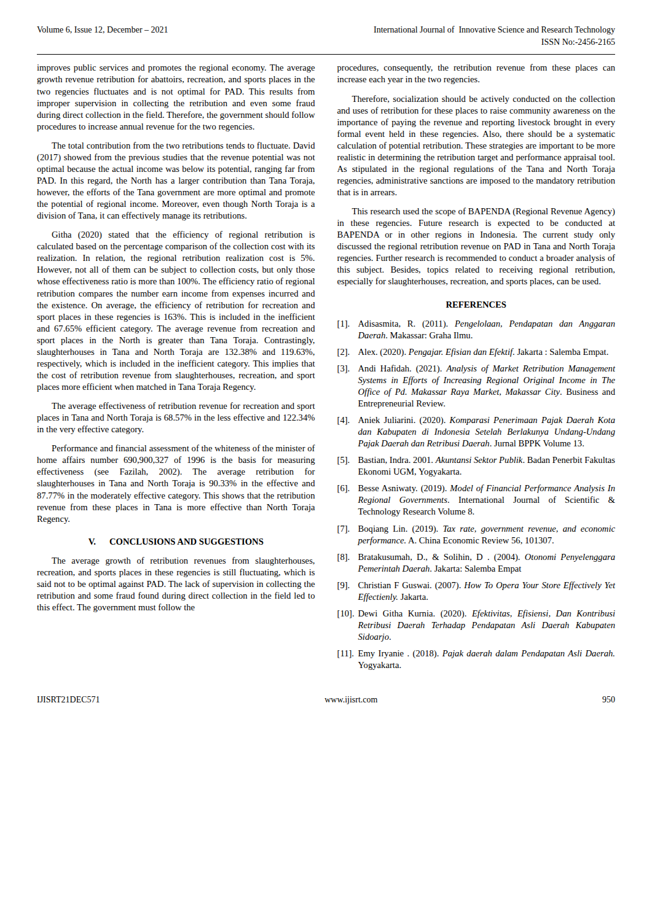Volume 6, Issue 12, December – 2021
International Journal of Innovative Science and Research Technology
ISSN No:-2456-2165
improves public services and promotes the regional economy. The average growth revenue retribution for abattoirs, recreation, and sports places in the two regencies fluctuates and is not optimal for PAD. This results from improper supervision in collecting the retribution and even some fraud during direct collection in the field. Therefore, the government should follow procedures to increase annual revenue for the two regencies.
The total contribution from the two retributions tends to fluctuate. David (2017) showed from the previous studies that the revenue potential was not optimal because the actual income was below its potential, ranging far from PAD. In this regard, the North has a larger contribution than Tana Toraja, however, the efforts of the Tana government are more optimal and promote the potential of regional income. Moreover, even though North Toraja is a division of Tana, it can effectively manage its retributions.
Githa (2020) stated that the efficiency of regional retribution is calculated based on the percentage comparison of the collection cost with its realization. In relation, the regional retribution realization cost is 5%. However, not all of them can be subject to collection costs, but only those whose effectiveness ratio is more than 100%. The efficiency ratio of regional retribution compares the number earn income from expenses incurred and the existence. On average, the efficiency of retribution for recreation and sport places in these regencies is 163%. This is included in the inefficient and 67.65% efficient category. The average revenue from recreation and sport places in the North is greater than Tana Toraja. Contrastingly, slaughterhouses in Tana and North Toraja are 132.38% and 119.63%, respectively, which is included in the inefficient category. This implies that the cost of retribution revenue from slaughterhouses, recreation, and sport places more efficient when matched in Tana Toraja Regency.
The average effectiveness of retribution revenue for recreation and sport places in Tana and North Toraja is 68.57% in the less effective and 122.34% in the very effective category.
Performance and financial assessment of the whiteness of the minister of home affairs number 690,900,327 of 1996 is the basis for measuring effectiveness (see Fazilah, 2002). The average retribution for slaughterhouses in Tana and North Toraja is 90.33% in the effective and 87.77% in the moderately effective category. This shows that the retribution revenue from these places in Tana is more effective than North Toraja Regency.
V. CONCLUSIONS AND SUGGESTIONS
The average growth of retribution revenues from slaughterhouses, recreation, and sports places in these regencies is still fluctuating, which is said not to be optimal against PAD. The lack of supervision in collecting the retribution and some fraud found during direct collection in the field led to this effect. The government must follow the
procedures, consequently, the retribution revenue from these places can increase each year in the two regencies.
Therefore, socialization should be actively conducted on the collection and uses of retribution for these places to raise community awareness on the importance of paying the revenue and reporting livestock brought in every formal event held in these regencies. Also, there should be a systematic calculation of potential retribution. These strategies are important to be more realistic in determining the retribution target and performance appraisal tool. As stipulated in the regional regulations of the Tana and North Toraja regencies, administrative sanctions are imposed to the mandatory retribution that is in arrears.
This research used the scope of BAPENDA (Regional Revenue Agency) in these regencies. Future research is expected to be conducted at BAPENDA or in other regions in Indonesia. The current study only discussed the regional retribution revenue on PAD in Tana and North Toraja regencies. Further research is recommended to conduct a broader analysis of this subject. Besides, topics related to receiving regional retribution, especially for slaughterhouses, recreation, and sports places, can be used.
REFERENCES
[1]. Adisasmita, R. (2011). Pengelolaan, Pendapatan dan Anggaran Daerah. Makassar: Graha Ilmu.
[2]. Alex. (2020). Pengajar. Efisian dan Efektif. Jakarta : Salemba Empat.
[3]. Andi Hafidah. (2021). Analysis of Market Retribution Management Systems in Efforts of Increasing Regional Original Income in The Office of Pd. Makassar Raya Market, Makassar City. Business and Entrepreneurial Review.
[4]. Aniek Juliarini. (2020). Komparasi Penerimaan Pajak Daerah Kota dan Kabupaten di Indonesia Setelah Berlakunya Undang-Undang Pajak Daerah dan Retribusi Daerah. Jurnal BPPK Volume 13.
[5]. Bastian, Indra. 2001. Akuntansi Sektor Publik. Badan Penerbit Fakultas Ekonomi UGM, Yogyakarta.
[6]. Besse Asniwaty. (2019). Model of Financial Performance Analysis In Regional Governments. International Journal of Scientific & Technology Research Volume 8.
[7]. Boqiang Lin. (2019). Tax rate, government revenue, and economic performance. A. China Economic Review 56, 101307.
[8]. Bratakusumah, D., & Solihin, D . (2004). Otonomi Penyelenggara Pemerintah Daerah. Jakarta: Salemba Empat
[9]. Christian F Guswai. (2007). How To Opera Your Store Effectively Yet Effectienly. Jakarta.
[10]. Dewi Githa Kurnia. (2020). Efektivitas, Efisiensi, Dan Kontribusi Retribusi Daerah Terhadap Pendapatan Asli Daerah Kabupaten Sidoarjo.
[11]. Emy Iryanie . (2018). Pajak daerah dalam Pendapatan Asli Daerah. Yogyakarta.
IJISRT21DEC571
www.ijisrt.com
950